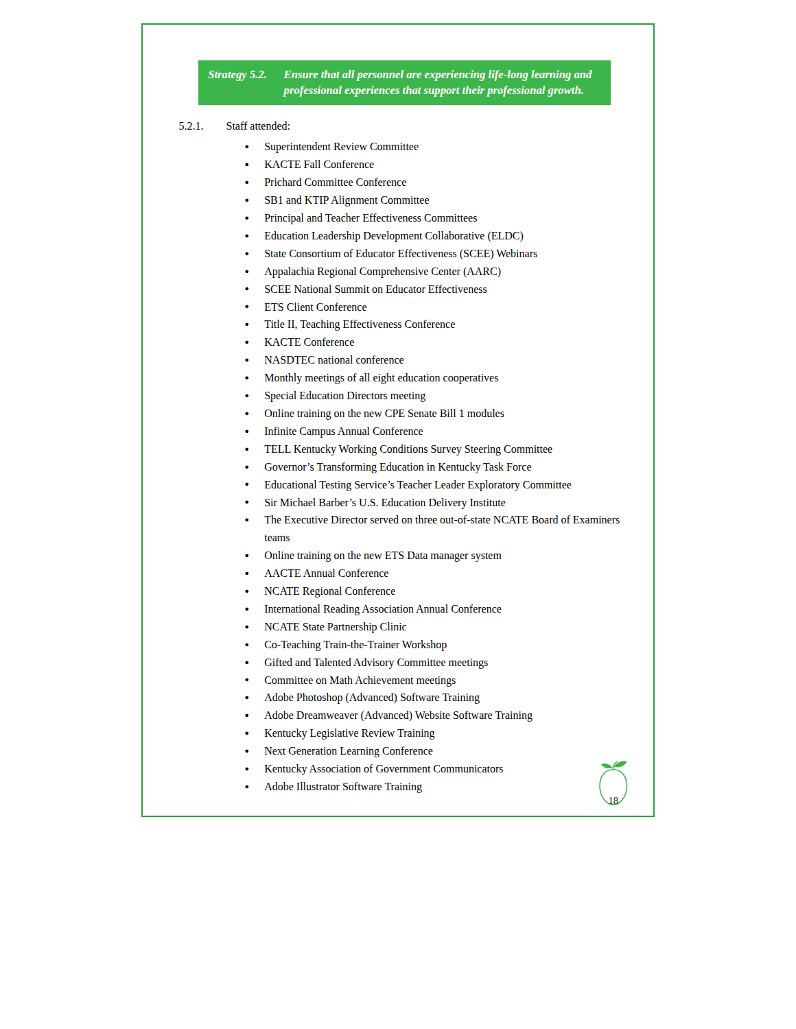Strategy 5.2. Ensure that all personnel are experiencing life-long learning and professional experiences that support their professional growth.
5.2.1. Staff attended:
Superintendent Review Committee
KACTE Fall Conference
Prichard Committee Conference
SB1 and KTIP Alignment Committee
Principal and Teacher Effectiveness Committees
Education Leadership Development Collaborative (ELDC)
State Consortium of Educator Effectiveness (SCEE) Webinars
Appalachia Regional Comprehensive Center (AARC)
SCEE National Summit on Educator Effectiveness
ETS Client Conference
Title II, Teaching Effectiveness Conference
KACTE Conference
NASDTEC national conference
Monthly meetings of all eight education cooperatives
Special Education Directors meeting
Online training on the new CPE Senate Bill 1 modules
Infinite Campus Annual Conference
TELL Kentucky Working Conditions Survey Steering Committee
Governor’s Transforming Education in Kentucky Task Force
Educational Testing Service’s Teacher Leader Exploratory Committee
Sir Michael Barber’s U.S. Education Delivery Institute
The Executive Director served on three out-of-state NCATE Board of Examiners teams
Online training on the new ETS Data manager system
AACTE Annual Conference
NCATE Regional Conference
International Reading Association Annual Conference
NCATE State Partnership Clinic
Co-Teaching Train-the-Trainer Workshop
Gifted and Talented Advisory Committee meetings
Committee on Math Achievement meetings
Adobe Photoshop (Advanced) Software Training
Adobe Dreamweaver (Advanced) Website Software Training
Kentucky Legislative Review Training
Next Generation Learning Conference
Kentucky Association of Government Communicators
Adobe Illustrator Software Training
18